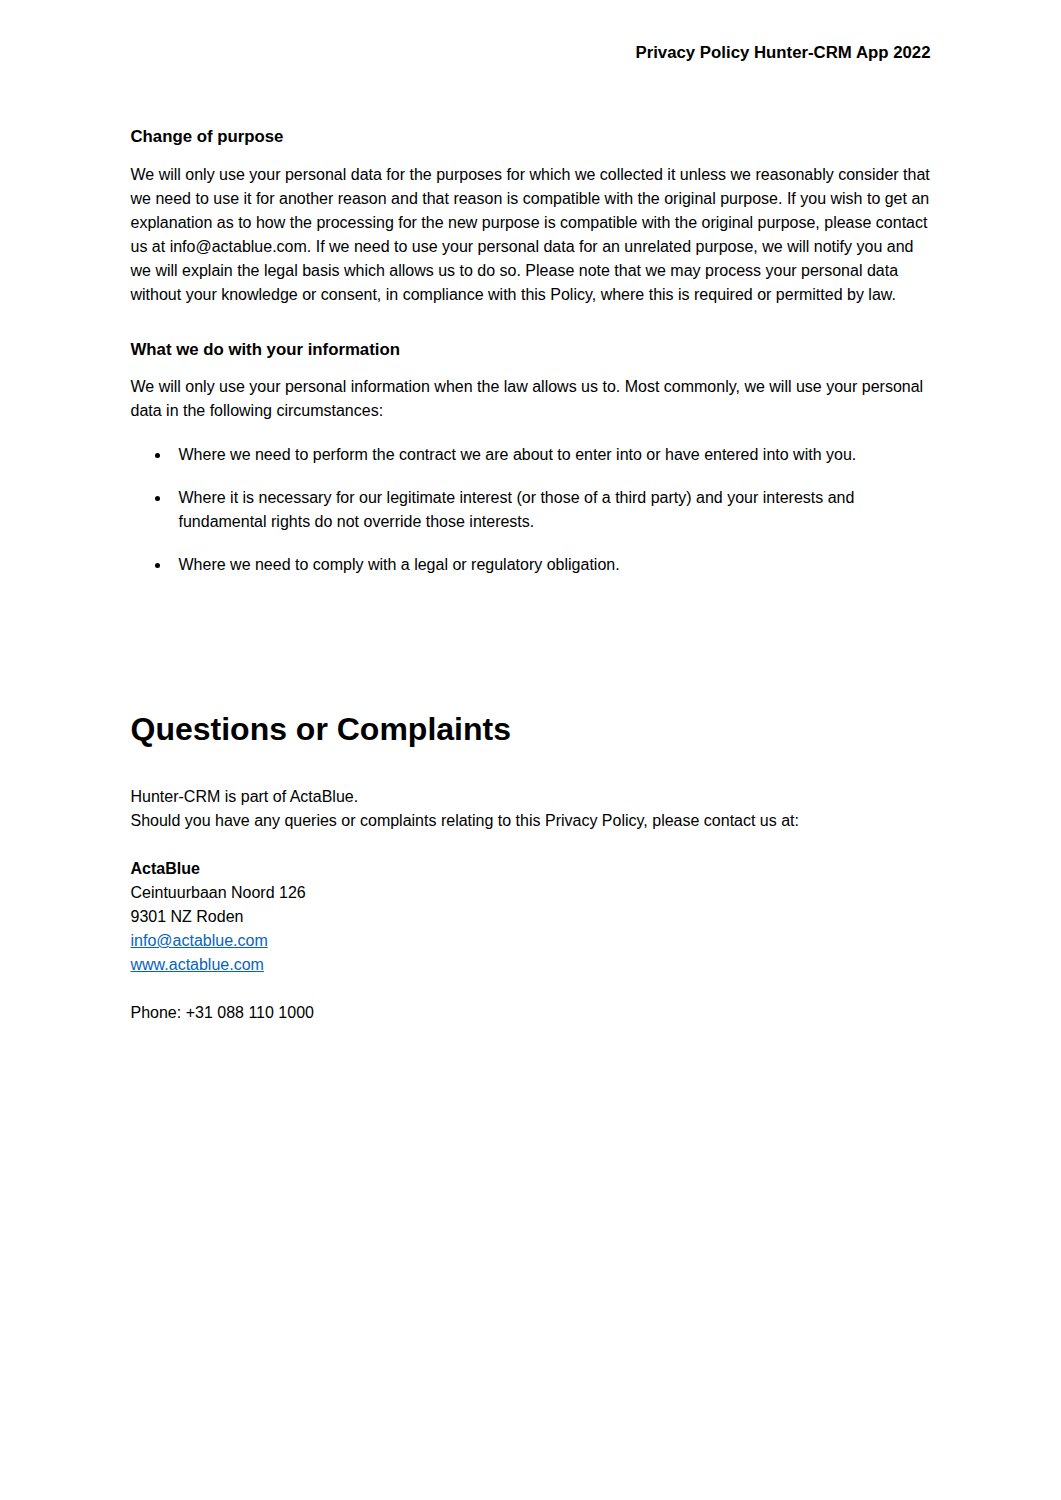Privacy Policy Hunter-CRM App 2022
Change of purpose
We will only use your personal data for the purposes for which we collected it unless we reasonably consider that we need to use it for another reason and that reason is compatible with the original purpose. If you wish to get an explanation as to how the processing for the new purpose is compatible with the original purpose, please contact us at info@actablue.com. If we need to use your personal data for an unrelated purpose, we will notify you and we will explain the legal basis which allows us to do so. Please note that we may process your personal data without your knowledge or consent, in compliance with this Policy, where this is required or permitted by law.
What we do with your information
We will only use your personal information when the law allows us to. Most commonly, we will use your personal data in the following circumstances:
Where we need to perform the contract we are about to enter into or have entered into with you.
Where it is necessary for our legitimate interest (or those of a third party) and your interests and fundamental rights do not override those interests.
Where we need to comply with a legal or regulatory obligation.
Questions or Complaints
Hunter-CRM is part of ActaBlue.
Should you have any queries or complaints relating to this Privacy Policy, please contact us at:
ActaBlue
Ceintuurbaan Noord 126
9301 NZ Roden
info@actablue.com
www.actablue.com
Phone: +31 088 110 1000